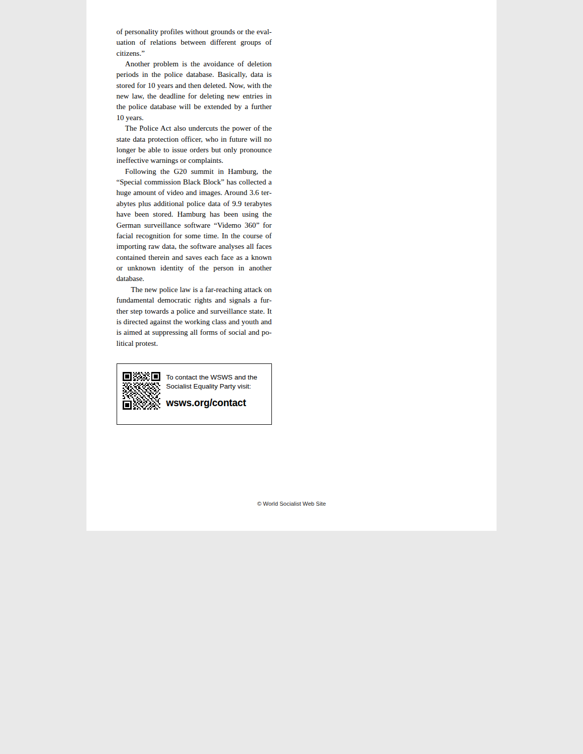of personality profiles without grounds or the evaluation of relations between different groups of citizens.”
Another problem is the avoidance of deletion periods in the police database. Basically, data is stored for 10 years and then deleted. Now, with the new law, the deadline for deleting new entries in the police database will be extended by a further 10 years.
The Police Act also undercuts the power of the state data protection officer, who in future will no longer be able to issue orders but only pronounce ineffective warnings or complaints.
Following the G20 summit in Hamburg, the “Special commission Black Block” has collected a huge amount of video and images. Around 3.6 terabytes plus additional police data of 9.9 terabytes have been stored. Hamburg has been using the German surveillance software “Videmo 360” for facial recognition for some time. In the course of importing raw data, the software analyses all faces contained therein and saves each face as a known or unknown identity of the person in another database.
The new police law is a far-reaching attack on fundamental democratic rights and signals a further step towards a police and surveillance state. It is directed against the working class and youth and is aimed at suppressing all forms of social and political protest.
To contact the WSWS and the
Socialist Equality Party visit:
wsws.org/contact
© World Socialist Web Site